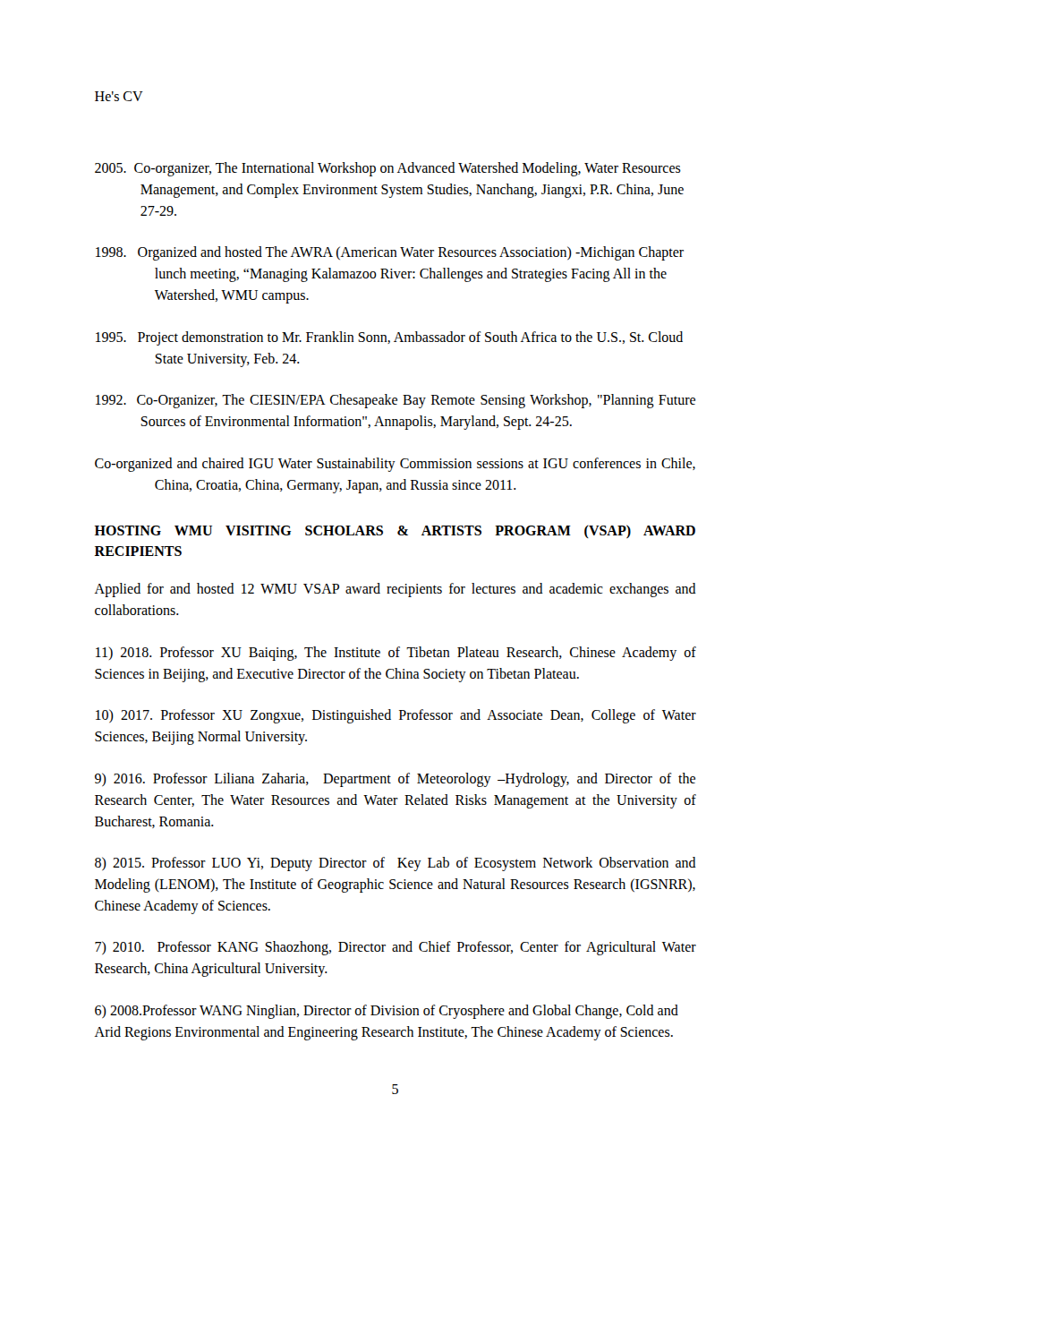He's CV
2005. Co-organizer, The International Workshop on Advanced Watershed Modeling, Water Resources Management, and Complex Environment System Studies, Nanchang, Jiangxi, P.R. China, June 27-29.
1998. Organized and hosted The AWRA (American Water Resources Association) -Michigan Chapter lunch meeting, “Managing Kalamazoo River: Challenges and Strategies Facing All in the Watershed, WMU campus.
1995. Project demonstration to Mr. Franklin Sonn, Ambassador of South Africa to the U.S., St. Cloud State University, Feb. 24.
1992. Co-Organizer, The CIESIN/EPA Chesapeake Bay Remote Sensing Workshop, "Planning Future Sources of Environmental Information", Annapolis, Maryland, Sept. 24-25.
Co-organized and chaired IGU Water Sustainability Commission sessions at IGU conferences in Chile, China, Croatia, China, Germany, Japan, and Russia since 2011.
HOSTING WMU VISITING SCHOLARS & ARTISTS PROGRAM (VSAP) AWARD RECIPIENTS
Applied for and hosted 12 WMU VSAP award recipients for lectures and academic exchanges and collaborations.
11) 2018. Professor XU Baiqing, The Institute of Tibetan Plateau Research, Chinese Academy of Sciences in Beijing, and Executive Director of the China Society on Tibetan Plateau.
10) 2017. Professor XU Zongxue, Distinguished Professor and Associate Dean, College of Water Sciences, Beijing Normal University.
9) 2016. Professor Liliana Zaharia, Department of Meteorology –Hydrology, and Director of the Research Center, The Water Resources and Water Related Risks Management at the University of Bucharest, Romania.
8) 2015. Professor LUO Yi, Deputy Director of Key Lab of Ecosystem Network Observation and Modeling (LENOM), The Institute of Geographic Science and Natural Resources Research (IGSNRR), Chinese Academy of Sciences.
7) 2010. Professor KANG Shaozhong, Director and Chief Professor, Center for Agricultural Water Research, China Agricultural University.
6) 2008.Professor WANG Ninglian, Director of Division of Cryosphere and Global Change, Cold and Arid Regions Environmental and Engineering Research Institute, The Chinese Academy of Sciences.
5